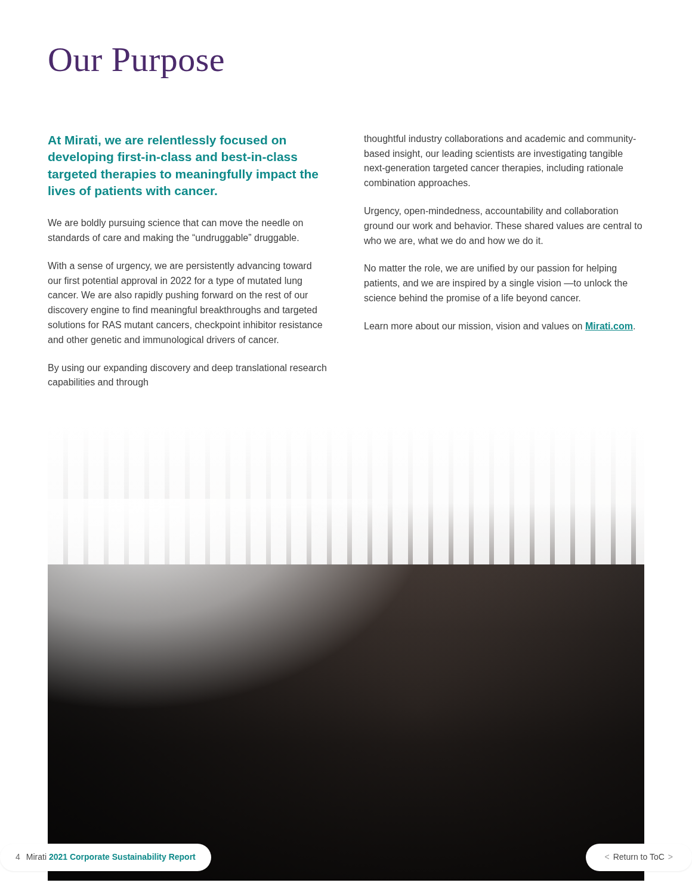Our Purpose
At Mirati, we are relentlessly focused on developing first-in-class and best-in-class targeted therapies to meaningfully impact the lives of patients with cancer.
We are boldly pursuing science that can move the needle on standards of care and making the “undruggable” druggable.
With a sense of urgency, we are persistently advancing toward our first potential approval in 2022 for a type of mutated lung cancer. We are also rapidly pushing forward on the rest of our discovery engine to find meaningful breakthroughs and targeted solutions for RAS mutant cancers, checkpoint inhibitor resistance and other genetic and immunological drivers of cancer.
By using our expanding discovery and deep translational research capabilities and through
thoughtful industry collaborations and academic and community-based insight, our leading scientists are investigating tangible next-generation targeted cancer therapies, including rationale combination approaches.
Urgency, open-mindedness, accountability and collaboration ground our work and behavior. These shared values are central to who we are, what we do and how we do it.
No matter the role, we are unified by our passion for helping patients, and we are inspired by a single vision —to unlock the science behind the promise of a life beyond cancer.
Learn more about our mission, vision and values on Mirati.com.
4 Mirati 2021 Corporate Sustainability Report
<Return to ToC>